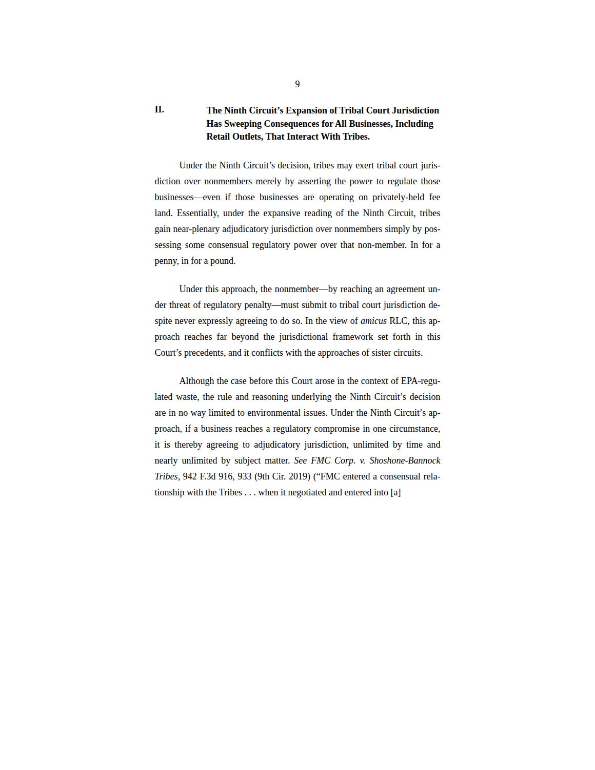9
II.
The Ninth Circuit’s Expansion of Tribal Court Jurisdiction Has Sweeping Consequences for All Businesses, Including Retail Outlets, That Interact With Tribes.
Under the Ninth Circuit’s decision, tribes may exert tribal court jurisdiction over nonmembers merely by asserting the power to regulate those businesses—even if those businesses are operating on privately-held fee land. Essentially, under the expansive reading of the Ninth Circuit, tribes gain near-plenary adjudicatory jurisdiction over nonmembers simply by possessing some consensual regulatory power over that non-member. In for a penny, in for a pound.
Under this approach, the nonmember—by reaching an agreement under threat of regulatory penalty—must submit to tribal court jurisdiction despite never expressly agreeing to do so. In the view of amicus RLC, this approach reaches far beyond the jurisdictional framework set forth in this Court’s precedents, and it conflicts with the approaches of sister circuits.
Although the case before this Court arose in the context of EPA-regulated waste, the rule and reasoning underlying the Ninth Circuit’s decision are in no way limited to environmental issues. Under the Ninth Circuit’s approach, if a business reaches a regulatory compromise in one circumstance, it is thereby agreeing to adjudicatory jurisdiction, unlimited by time and nearly unlimited by subject matter. See FMC Corp. v. Shoshone-Bannock Tribes, 942 F.3d 916, 933 (9th Cir. 2019) (“FMC entered a consensual relationship with the Tribes . . . when it negotiated and entered into [a]